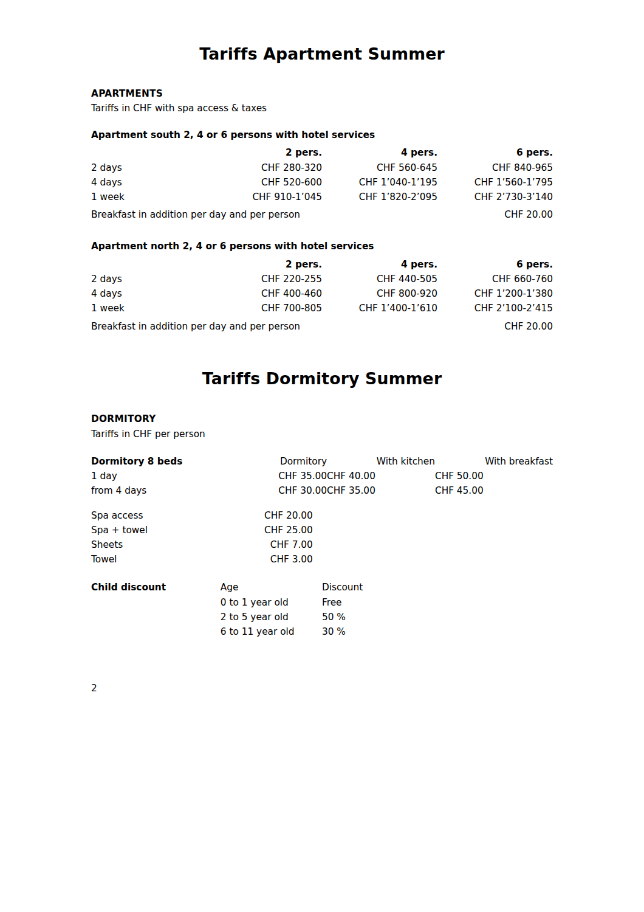Tariffs Apartment Summer
APARTMENTS
Tariffs in CHF with spa access & taxes
Apartment south 2, 4 or 6 persons with hotel services
| | 2 pers. | 4 pers. | 6 pers. |
| --- | --- | --- | --- |
| 2 days | CHF 280-320 | CHF 560-645 | CHF 840-965 |
| 4 days | CHF 520-600 | CHF 1’040-1’195 | CHF 1’560-1’795 |
| 1 week | CHF 910-1’045 | CHF 1’820-2’095 | CHF 2’730-3’140 |
Breakfast in addition per day and per person CHF 20.00
Apartment north 2, 4 or 6 persons with hotel services
| | 2 pers. | 4 pers. | 6 pers. |
| --- | --- | --- | --- |
| 2 days | CHF 220-255 | CHF 440-505 | CHF 660-760 |
| 4 days | CHF 400-460 | CHF 800-920 | CHF 1’200-1’380 |
| 1 week | CHF 700-805 | CHF 1’400-1’610 | CHF 2’100-2’415 |
Breakfast in addition per day and per person CHF 20.00
Tariffs Dormitory Summer
DORMITORY
Tariffs in CHF per person
| Dormitory 8 beds | Dormitory | With kitchen | With breakfast |
| --- | --- | --- | --- |
| 1 day | CHF 35.00 | CHF 40.00 | CHF 50.00 |
| from 4 days | CHF 30.00 | CHF 35.00 | CHF 45.00 |
| Spa access | CHF 20.00 | |
| Spa + towel | CHF 25.00 | |
| Sheets | CHF 7.00 | |
| Towel | CHF 3.00 | |
| Child discount | Age | Discount | |
| | 0 to 1 year old | Free | |
| | 2 to 5 year old | 50 % | |
| | 6 to 11 year old | 30 % | |
2